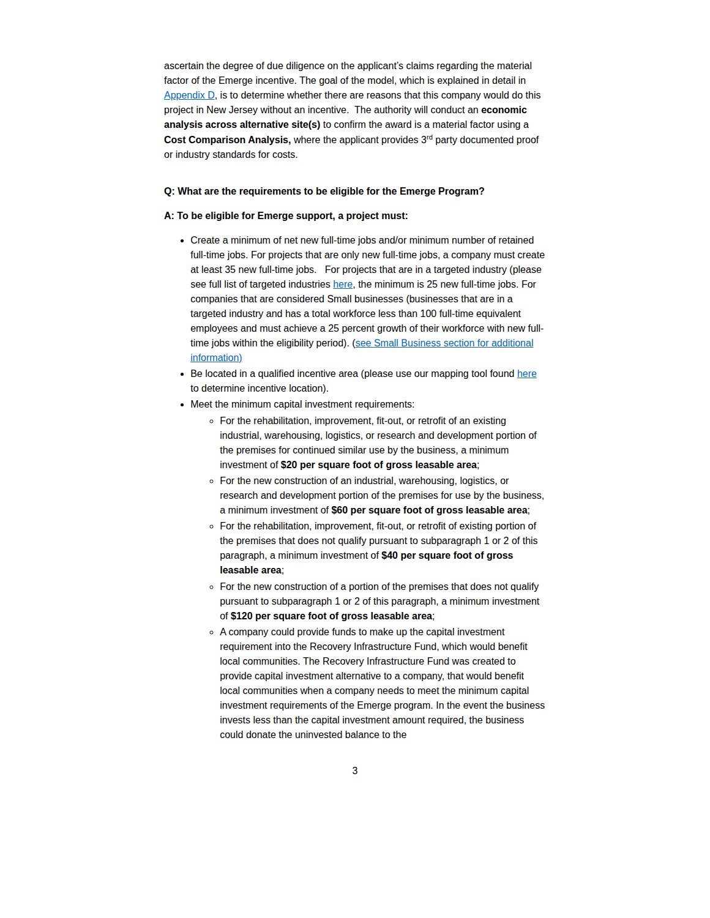ascertain the degree of due diligence on the applicant’s claims regarding the material factor of the Emerge incentive. The goal of the model, which is explained in detail in Appendix D, is to determine whether there are reasons that this company would do this project in New Jersey without an incentive. The authority will conduct an economic analysis across alternative site(s) to confirm the award is a material factor using a Cost Comparison Analysis, where the applicant provides 3rd party documented proof or industry standards for costs.
Q: What are the requirements to be eligible for the Emerge Program?
A: To be eligible for Emerge support, a project must:
Create a minimum of net new full-time jobs and/or minimum number of retained full-time jobs. For projects that are only new full-time jobs, a company must create at least 35 new full-time jobs. For projects that are in a targeted industry (please see full list of targeted industries here, the minimum is 25 new full-time jobs. For companies that are considered Small businesses (businesses that are in a targeted industry and has a total workforce less than 100 full-time equivalent employees and must achieve a 25 percent growth of their workforce with new full-time jobs within the eligibility period). (see Small Business section for additional information)
Be located in a qualified incentive area (please use our mapping tool found here to determine incentive location).
Meet the minimum capital investment requirements:
For the rehabilitation, improvement, fit-out, or retrofit of an existing industrial, warehousing, logistics, or research and development portion of the premises for continued similar use by the business, a minimum investment of $20 per square foot of gross leasable area;
For the new construction of an industrial, warehousing, logistics, or research and development portion of the premises for use by the business, a minimum investment of $60 per square foot of gross leasable area;
For the rehabilitation, improvement, fit-out, or retrofit of existing portion of the premises that does not qualify pursuant to subparagraph 1 or 2 of this paragraph, a minimum investment of $40 per square foot of gross leasable area;
For the new construction of a portion of the premises that does not qualify pursuant to subparagraph 1 or 2 of this paragraph, a minimum investment of $120 per square foot of gross leasable area;
A company could provide funds to make up the capital investment requirement into the Recovery Infrastructure Fund, which would benefit local communities. The Recovery Infrastructure Fund was created to provide capital investment alternative to a company, that would benefit local communities when a company needs to meet the minimum capital investment requirements of the Emerge program. In the event the business invests less than the capital investment amount required, the business could donate the uninvested balance to the
3